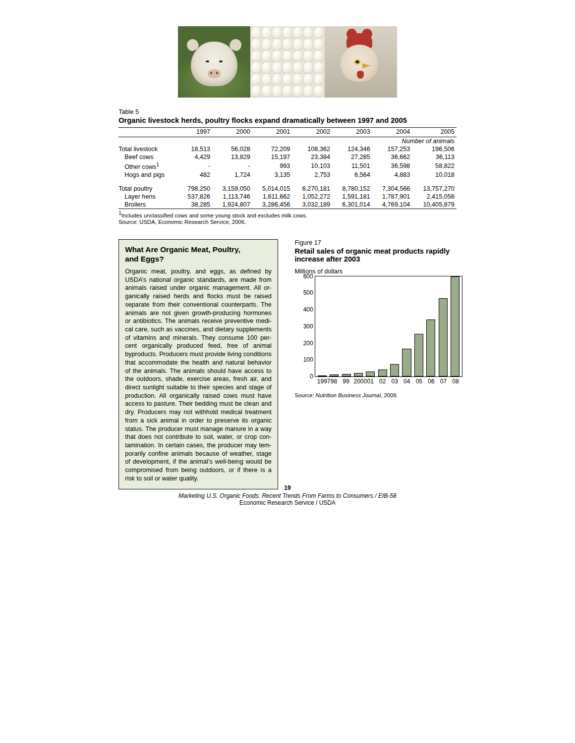Table 5
Organic livestock herds, poultry flocks expand dramatically between 1997 and 2005
| | 1997 | 2000 | 2001 | 2002 | 2003 | 2004 | 2005 |
| --- | --- | --- | --- | --- | --- | --- | --- |
| | Number of animals |
| Total livestock | 18,513 | 56,028 | 72,209 | 108,362 | 124,346 | 157,253 | 196,506 |
| Beef cows | 4,429 | 13,829 | 15,197 | 23,384 | 27,285 | 36,662 | 36,113 |
| Other cows 1 | - | - | 993 | 10,103 | 11,501 | 36,598 | 58,822 |
| Hogs and pigs | 482 | 1,724 | 3,135 | 2,753 | 6,564 | 4,883 | 10,018 |
| Total poultry | 798,250 | 3,159,050 | 5,014,015 | 6,270,181 | 8,780,152 | 7,304,566 | 13,757,270 |
| Layer hens | 537,826 | 1,113,746 | 1,611,662 | 1,052,272 | 1,591,181 | 1,787,901 | 2,415,056 |
| Broilers | 38,285 | 1,924,807 | 3,286,456 | 3,032,189 | 6,301,014 | 4,769,104 | 10,405,879 |
1Includes unclassified cows and some young stock and excludes milk cows.
Source: USDA, Economic Research Service, 2006.
What Are Organic Meat, Poultry,
and Eggs?
Organic meat, poultry, and eggs, as defined by USDA’s national organic standards, are made from animals raised under organic management. All organically raised herds and flocks must be raised separate from their conventional counterparts. The animals are not given growth-producing hormones or antibiotics. The animals receive preventive medical care, such as vaccines, and dietary supplements of vitamins and minerals. They consume 100 percent organically produced feed, free of animal byproducts. Producers must provide living conditions that accommodate the health and natural behavior of the animals. The animals should have access to the outdoors, shade, exercise areas, fresh air, and direct sunlight suitable to their species and stage of production. All organically raised cows must have access to pasture. Their bedding must be clean and dry. Producers may not withhold medical treatment from a sick animal in order to preserve its organic status. The producer must manage manure in a way that does not contribute to soil, water, or crop contamination. In certain cases, the producer may temporarily confine animals because of weather, stage of development, if the animal’s well-being would be compromised from being outdoors, or if there is a risk to soil or water quality.
Figure 17
Retail sales of organic meat products rapidly increase after 2003
Millions of dollars
600
500
400
300
200
100
0
1997 98 99 2000 01 02 03 04 05 06 07 08
Source: Nutrition Business Journal, 2009.
19
Marketing U.S. Organic Foods: Recent Trends From Farms to Consumers / EIB-58
Economic Research Service / USDA